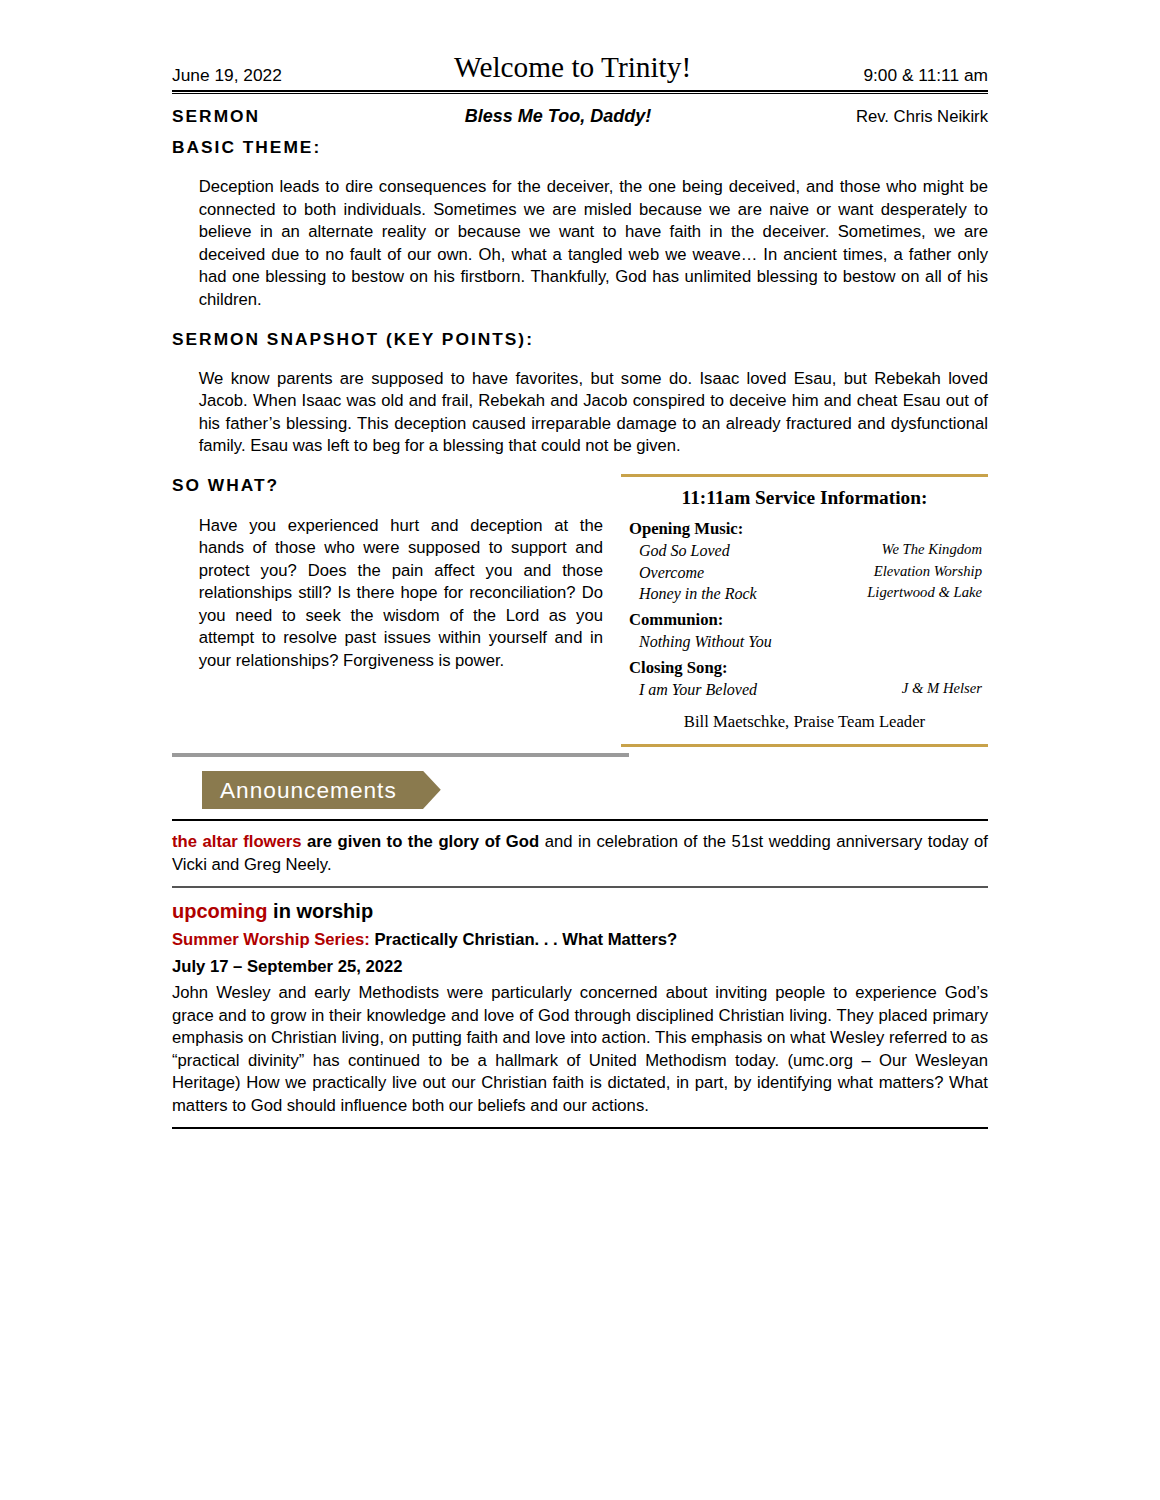June 19, 2022
Welcome to Trinity!
9:00 & 11:11 am
SERMON Bless Me Too, Daddy! Rev. Chris Neikirk
BASIC THEME:
Deception leads to dire consequences for the deceiver, the one being deceived, and those who might be connected to both individuals. Sometimes we are misled because we are naive or want desperately to believe in an alternate reality or because we want to have faith in the deceiver. Sometimes, we are deceived due to no fault of our own. Oh, what a tangled web we weave… In ancient times, a father only had one blessing to bestow on his firstborn. Thankfully, God has unlimited blessing to bestow on all of his children.
SERMON SNAPSHOT (KEY POINTS):
We know parents are supposed to have favorites, but some do. Isaac loved Esau, but Rebekah loved Jacob. When Isaac was old and frail, Rebekah and Jacob conspired to deceive him and cheat Esau out of his father’s blessing. This deception caused irreparable damage to an already fractured and dysfunctional family. Esau was left to beg for a blessing that could not be given.
11:11am Service Information:
Opening Music:
| God So Loved | We The Kingdom |
| Overcome | Elevation Worship |
| Honey in the Rock | Ligertwood & Lake |
Communion:
| Nothing Without You | |
Closing Song:
| I am Your Beloved | J & M Helser |
Bill Maetschke, Praise Team Leader
SO WHAT?
Have you experienced hurt and deception at the hands of those who were supposed to support and protect you? Does the pain affect you and those relationships still? Is there hope for reconciliation? Do you need to seek the wisdom of the Lord as you attempt to resolve past issues within yourself and in your relationships? Forgiveness is power.
Announcements
the altar flowers are given to the glory of God and in celebration of the 51st wedding anniversary today of Vicki and Greg Neely.
upcoming in worship
Summer Worship Series: Practically Christian. . . What Matters?
July 17 – September 25, 2022
John Wesley and early Methodists were particularly concerned about inviting people to experience God’s grace and to grow in their knowledge and love of God through disciplined Christian living. They placed primary emphasis on Christian living, on putting faith and love into action. This emphasis on what Wesley referred to as “practical divinity” has continued to be a hallmark of United Methodism today. (umc.org – Our Wesleyan Heritage) How we practically live out our Christian faith is dictated, in part, by identifying what matters? What matters to God should influence both our beliefs and our actions.